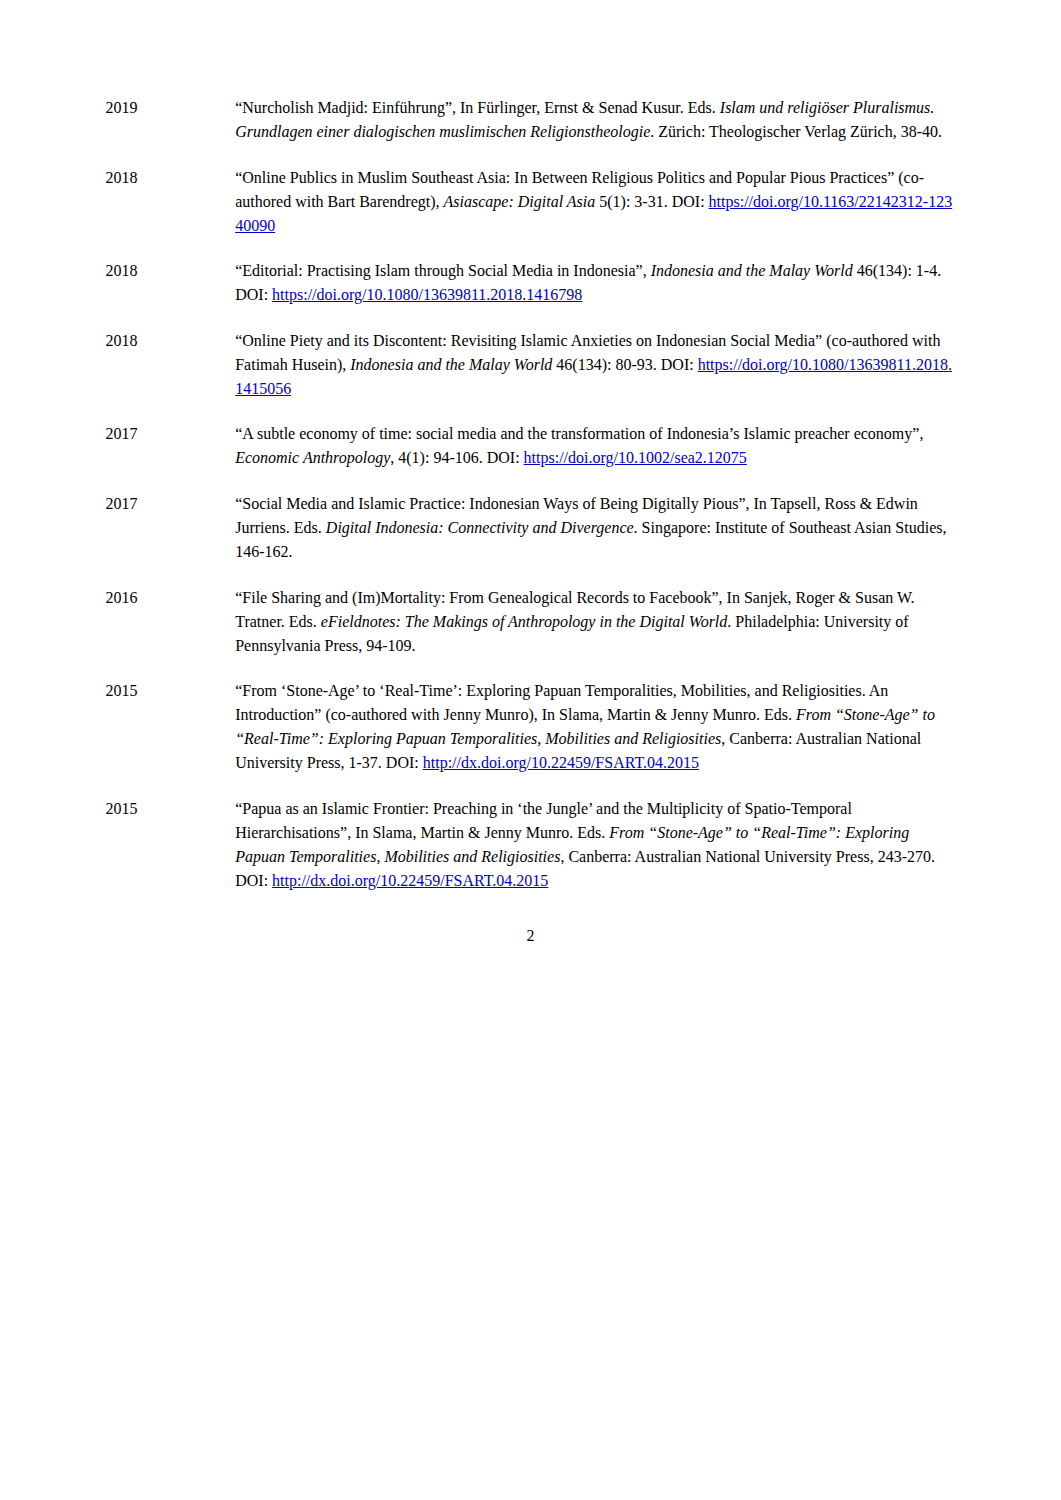| 2019 | “Nurcholish Madjid: Einführung”, In Fürlinger, Ernst & Senad Kusur. Eds. Islam und religiöser Pluralismus. Grundlagen einer dialogischen muslimischen Religionstheologie . Zürich: Theologischer Verlag Zürich, 38-40. |
| 2018 | “Online Publics in Muslim Southeast Asia: In Between Religious Politics and Popular Pious Practices” (co-authored with Bart Barendregt), Asiascape: Digital Asia 5(1): 3-31. DOI: https://doi.org/10.1163/22142312-12340090 |
| 2018 | “Editorial: Practising Islam through Social Media in Indonesia”, Indonesia and the Malay World 46(134): 1-4. DOI: https://doi.org/10.1080/13639811.2018.1416798 |
| 2018 | “Online Piety and its Discontent: Revisiting Islamic Anxieties on Indonesian Social Media” (co-authored with Fatimah Husein), Indonesia and the Malay World 46(134): 80-93. DOI: https://doi.org/10.1080/13639811.2018.1415056 |
| 2017 | “A subtle economy of time: social media and the transformation of Indonesia’s Islamic preacher economy”, Economic Anthropology , 4(1): 94-106. DOI: https://doi.org/10.1002/sea2.12075 |
| 2017 | “Social Media and Islamic Practice: Indonesian Ways of Being Digitally Pious”, In Tapsell, Ross & Edwin Jurriens. Eds. Digital Indonesia: Connectivity and Divergence . Singapore: Institute of Southeast Asian Studies, 146-162. |
| 2016 | “File Sharing and (Im)Mortality: From Genealogical Records to Facebook”, In Sanjek, Roger & Susan W. Tratner. Eds. eFieldnotes: The Makings of Anthropology in the Digital World . Philadelphia: University of Pennsylvania Press, 94-109. |
| 2015 | “From ‘Stone-Age’ to ‘Real-Time’: Exploring Papuan Temporalities, Mobilities, and Religiosities. An Introduction” (co-authored with Jenny Munro), In Slama, Martin & Jenny Munro. Eds. From “Stone-Age” to “Real-Time”: Exploring Papuan Temporalities, Mobilities and Religiosities , Canberra: Australian National University Press, 1-37. DOI: http://dx.doi.org/10.22459/FSART.04.2015 |
| 2015 | “Papua as an Islamic Frontier: Preaching in ‘the Jungle’ and the Multiplicity of Spatio-Temporal Hierarchisations”, In Slama, Martin & Jenny Munro. Eds. From “Stone-Age” to “Real-Time”: Exploring Papuan Temporalities, Mobilities and Religiosities , Canberra: Australian National University Press, 243-270. DOI: http://dx.doi.org/10.22459/FSART.04.2015 |
2